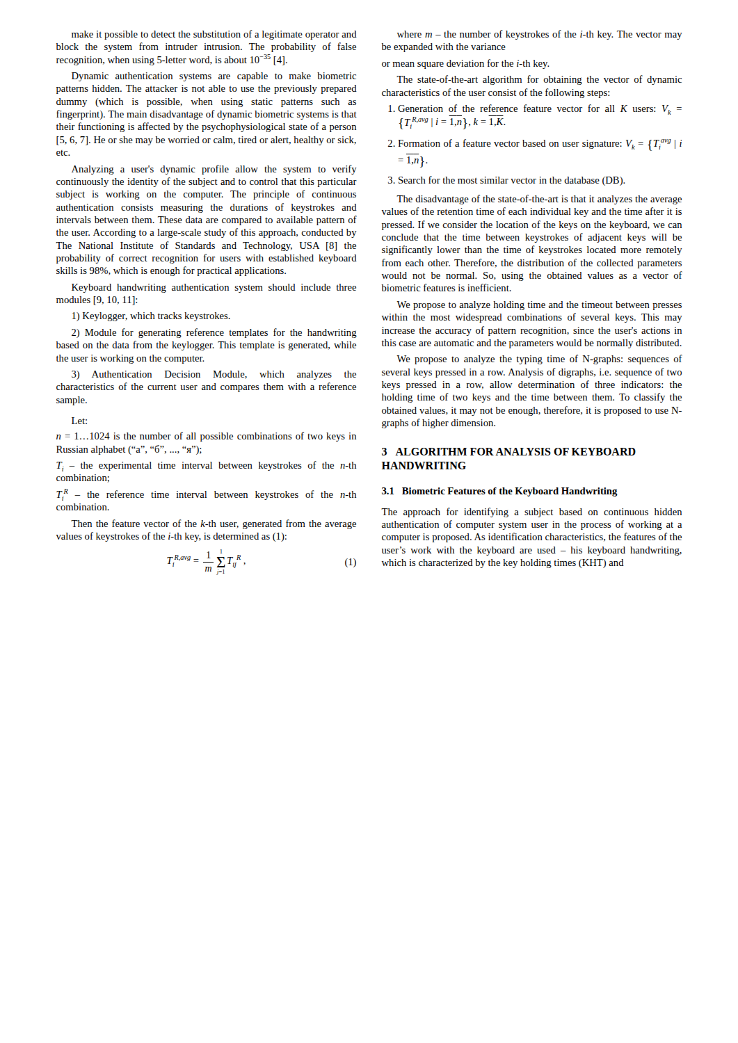make it possible to detect the substitution of a legitimate operator and block the system from intruder intrusion. The probability of false recognition, when using 5-letter word, is about 10−35 [4].
Dynamic authentication systems are capable to make biometric patterns hidden. The attacker is not able to use the previously prepared dummy (which is possible, when using static patterns such as fingerprint). The main disadvantage of dynamic biometric systems is that their functioning is affected by the psychophysiological state of a person [5, 6, 7]. He or she may be worried or calm, tired or alert, healthy or sick, etc.
Analyzing a user's dynamic profile allow the system to verify continuously the identity of the subject and to control that this particular subject is working on the computer. The principle of continuous authentication consists measuring the durations of keystrokes and intervals between them. These data are compared to available pattern of the user. According to a large-scale study of this approach, conducted by The National Institute of Standards and Technology, USA [8] the probability of correct recognition for users with established keyboard skills is 98%, which is enough for practical applications.
Keyboard handwriting authentication system should include three modules [9, 10, 11]:
1) Keylogger, which tracks keystrokes.
2) Module for generating reference templates for the handwriting based on the data from the keylogger. This template is generated, while the user is working on the computer.
3) Authentication Decision Module, which analyzes the characteristics of the current user and compares them with a reference sample.
Let:
n = 1…1024 is the number of all possible combinations of two keys in Russian alphabet (“а”, “б”, ..., “я”);
Ti – the experimental time interval between keystrokes of the n-th combination;
TiR – the reference time interval between keystrokes of the n-th combination.
Then the feature vector of the k-th user, generated from the average values of keystrokes of the i-th key, is determined as (1):
TiR,avg = 1 m 1 Σj=1 TijR , (1)
where m – the number of keystrokes of the i-th key. The vector may be expanded with the variance
or mean square deviation for the i-th key.
The state-of-the-art algorithm for obtaining the vector of dynamic characteristics of the user consist of the following steps:
Generation of the reference feature vector for all K users: Vk = {TiR,avg | i = 1,n}, k = 1,K.
Formation of a feature vector based on user signature: Vk = {Tiavg | i = 1,n}.
Search for the most similar vector in the database (DB).
The disadvantage of the state-of-the-art is that it analyzes the average values of the retention time of each individual key and the time after it is pressed. If we consider the location of the keys on the keyboard, we can conclude that the time between keystrokes of adjacent keys will be significantly lower than the time of keystrokes located more remotely from each other. Therefore, the distribution of the collected parameters would not be normal. So, using the obtained values as a vector of biometric features is inefficient.
We propose to analyze holding time and the timeout between presses within the most widespread combinations of several keys. This may increase the accuracy of pattern recognition, since the user's actions in this case are automatic and the parameters would be normally distributed.
We propose to analyze the typing time of N-graphs: sequences of several keys pressed in a row. Analysis of digraphs, i.e. sequence of two keys pressed in a row, allow determination of three indicators: the holding time of two keys and the time between them. To classify the obtained values, it may not be enough, therefore, it is proposed to use N-graphs of higher dimension.
3 ALGORITHM FOR ANALYSIS OF KEYBOARD HANDWRITING
3.1 Biometric Features of the Keyboard Handwriting
The approach for identifying a subject based on continuous hidden authentication of computer system user in the process of working at a computer is proposed. As identification characteristics, the features of the user’s work with the keyboard are used – his keyboard handwriting, which is characterized by the key holding times (KHT) and